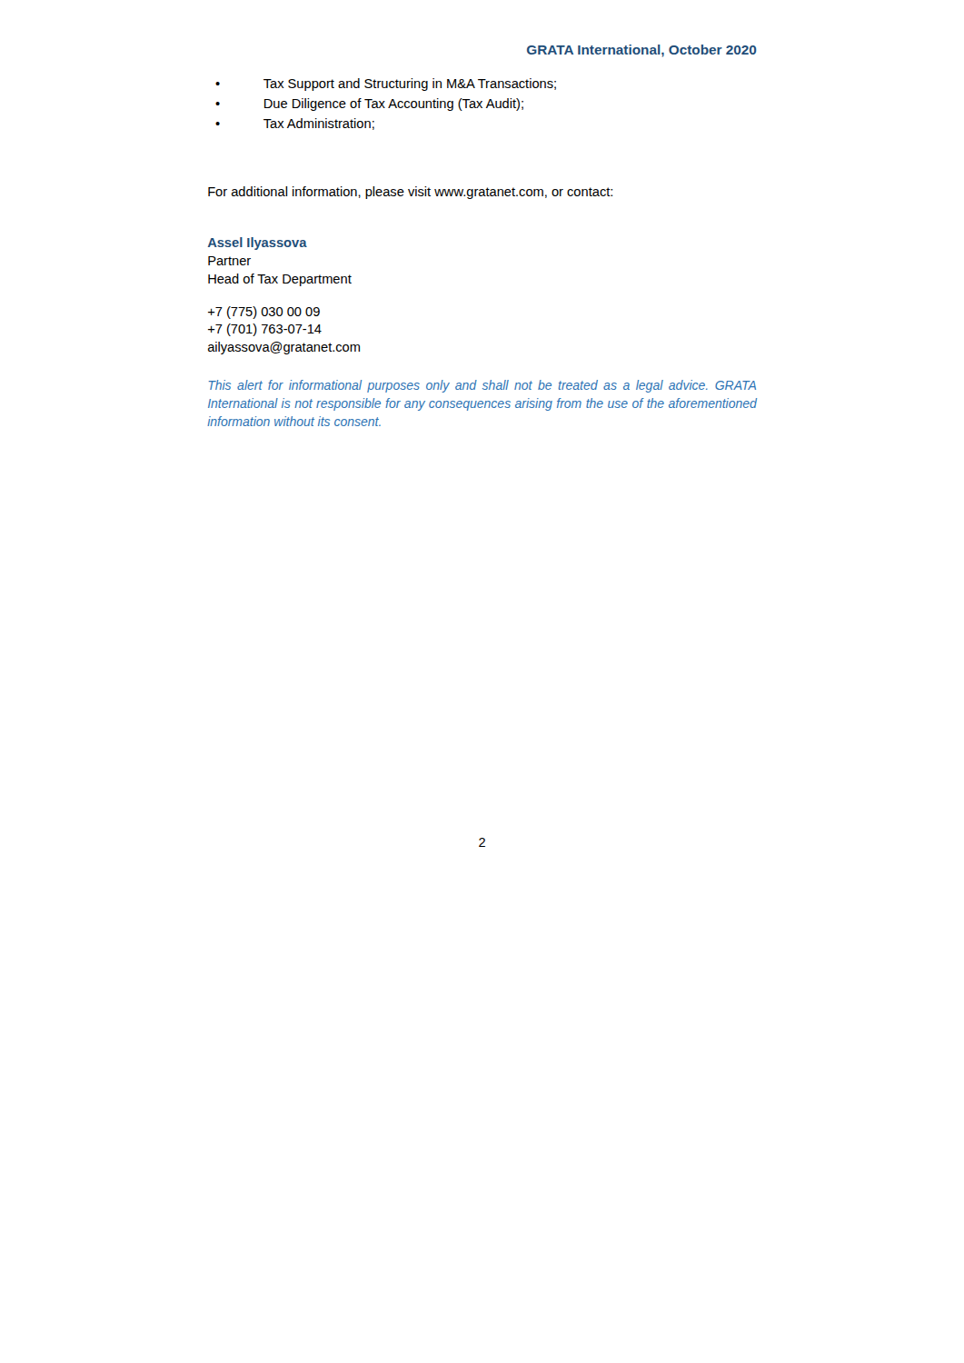GRATA International, October 2020
Tax Support and Structuring in M&A Transactions;
Due Diligence of Tax Accounting (Tax Audit);
Tax Administration;
For additional information, please visit www.gratanet.com, or contact:
Assel Ilyassova
Partner
Head of Tax Department
+7 (775) 030 00 09
+7 (701) 763-07-14
ailyassova@gratanet.com
This alert for informational purposes only and shall not be treated as a legal advice. GRATA International is not responsible for any consequences arising from the use of the aforementioned information without its consent.
2